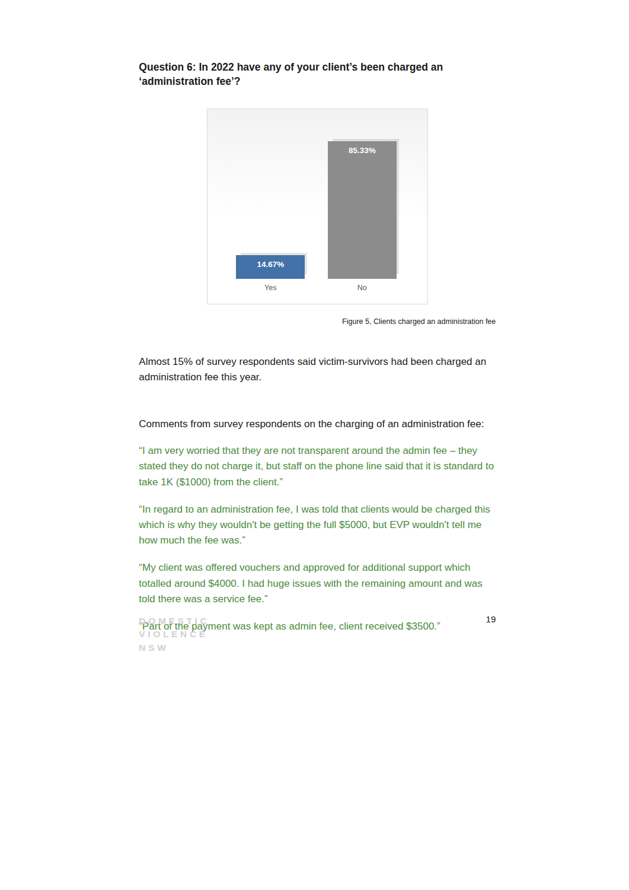Question 6: In 2022 have any of your client’s been charged an ‘administration fee’?
14.67%
85.33%
Yes
No
Figure 5, Clients charged an administration fee
Almost 15% of survey respondents said victim-survivors had been charged an administration fee this year.
Comments from survey respondents on the charging of an administration fee:
“I am very worried that they are not transparent around the admin fee – they stated they do not charge it, but staff on the phone line said that it is standard to take 1K ($1000) from the client.”
“In regard to an administration fee, I was told that clients would be charged this which is why they wouldn't be getting the full $5000, but EVP wouldn't tell me how much the fee was.”
“My client was offered vouchers and approved for additional support which totalled around $4000. I had huge issues with the remaining amount and was told there was a service fee.”
“Part of the payment was kept as admin fee, client received $3500.”
19
Domestic
Violence
NSW